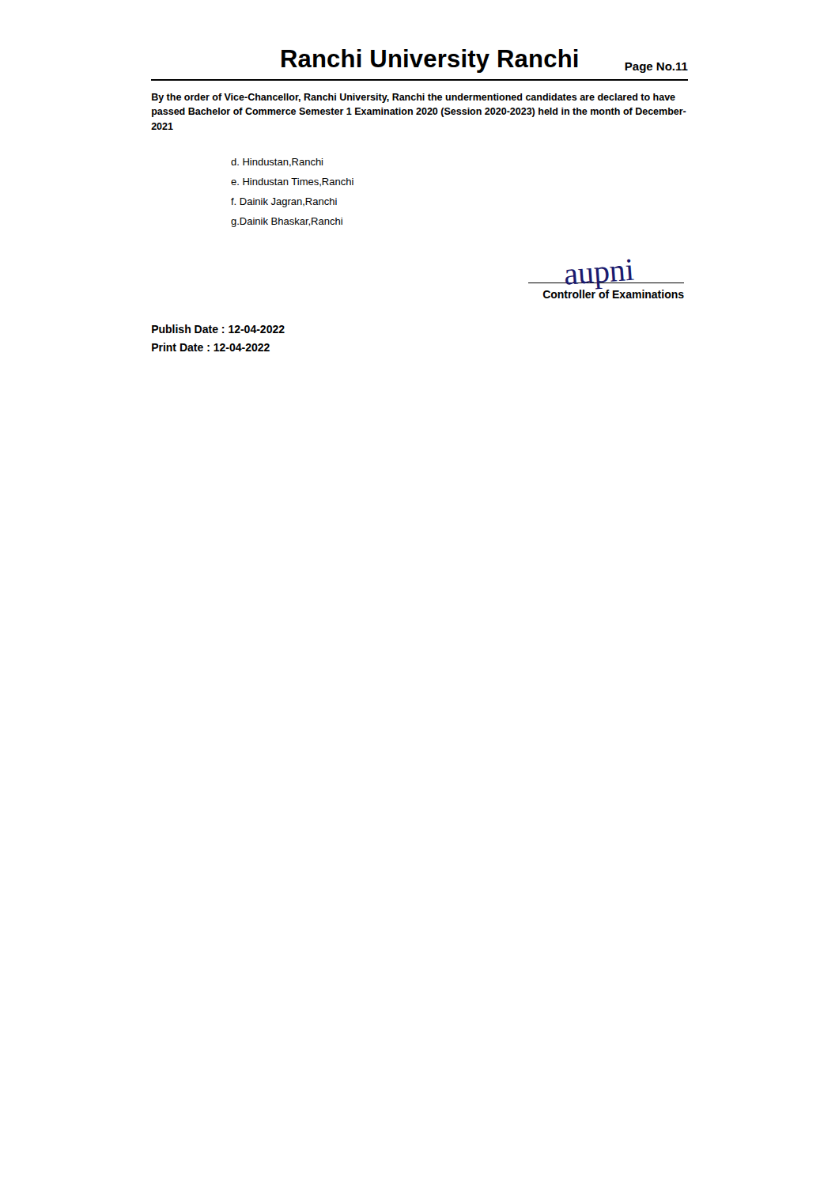Ranchi University Ranchi
Page No.11
By the order of Vice-Chancellor, Ranchi University, Ranchi the undermentioned candidates are declared to have passed Bachelor of Commerce Semester 1 Examination 2020 (Session 2020-2023) held in the month of December-2021
d. Hindustan,Ranchi
e. Hindustan Times,Ranchi
f. Dainik Jagran,Ranchi
g.Dainik Bhaskar,Ranchi
aupni
Controller of Examinations
Publish Date : 12-04-2022
Print Date : 12-04-2022